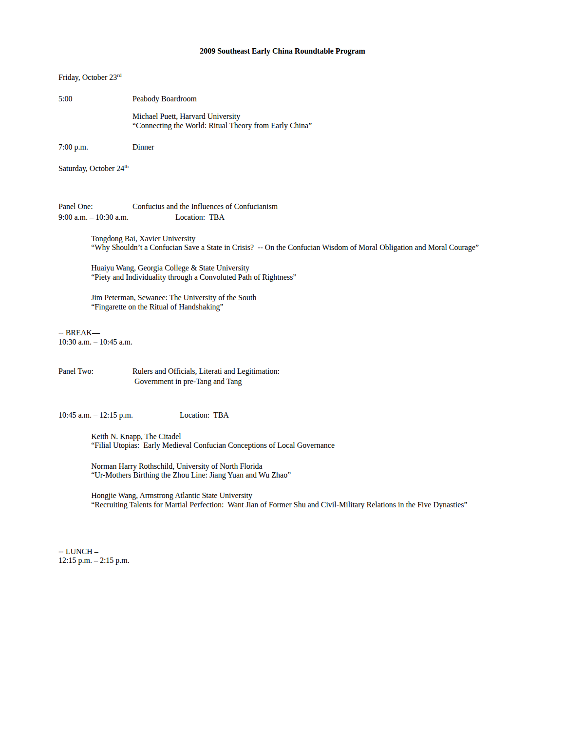2009 Southeast Early China Roundtable Program
Friday, October 23rd
5:00
Peabody Boardroom
Michael Puett, Harvard University
“Connecting the World: Ritual Theory from Early China”
7:00 p.m.
Dinner
Saturday, October 24th
Panel One: Confucius and the Influences of Confucianism
9:00 a.m. – 10:30 a.m.Location: TBA
Tongdong Bai, Xavier University
“Why Shouldn’t a Confucian Save a State in Crisis? -- On the Confucian Wisdom of Moral Obligation and Moral Courage”
Huaiyu Wang, Georgia College & State University
“Piety and Individuality through a Convoluted Path of Rightness”
Jim Peterman, Sewanee: The University of the South
“Fingarette on the Ritual of Handshaking”
-- BREAK—
10:30 a.m. – 10:45 a.m.
Panel Two: Rulers and Officials, Literati and Legitimation:
Government in pre-Tang and Tang
10:45 a.m. – 12:15 p.m.Location: TBA
Keith N. Knapp, The Citadel
“Filial Utopias: Early Medieval Confucian Conceptions of Local Governance
Norman Harry Rothschild, University of North Florida
“Ur-Mothers Birthing the Zhou Line: Jiang Yuan and Wu Zhao”
Hongjie Wang, Armstrong Atlantic State University
“Recruiting Talents for Martial Perfection: Want Jian of Former Shu and Civil-Military Relations in the Five Dynasties”
-- LUNCH –
12:15 p.m. – 2:15 p.m.